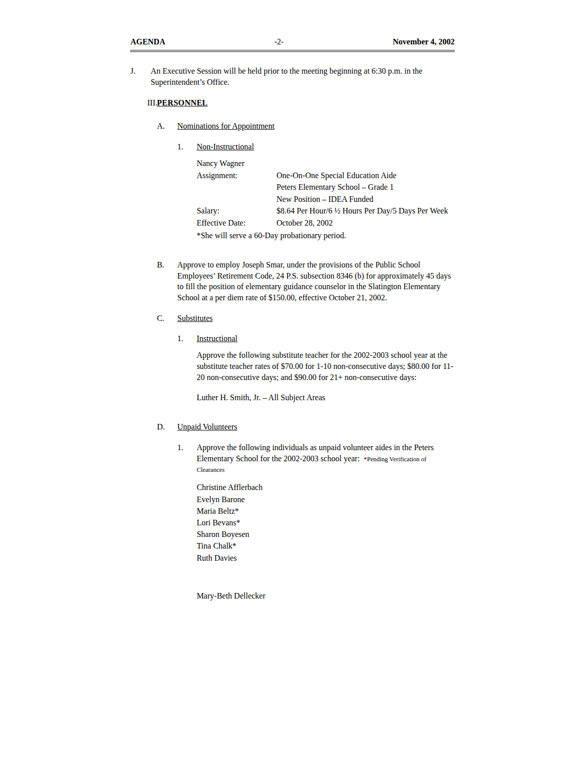AGENDA
-2-
November 4, 2002
J. An Executive Session will be held prior to the meeting beginning at 6:30 p.m. in the Superintendent’s Office.
III. PERSONNEL
A. Nominations for Appointment
1. Non-Instructional
Nancy Wagner
| Assignment: | One-On-One Special Education Aide |
| | Peters Elementary School – Grade 1 |
| | New Position – IDEA Funded |
| Salary: | $8.64 Per Hour/6 ½ Hours Per Day/5 Days Per Week |
| Effective Date: | October 28, 2002 |
*She will serve a 60-Day probationary period.
B. Approve to employ Joseph Smar, under the provisions of the Public School Employees’ Retirement Code, 24 P.S. subsection 8346 (b) for approximately 45 days to fill the position of elementary guidance counselor in the Slatington Elementary School at a per diem rate of $150.00, effective October 21, 2002.
C. Substitutes
1. Instructional
Approve the following substitute teacher for the 2002-2003 school year at the substitute teacher rates of $70.00 for 1-10 non-consecutive days; $80.00 for 11-20 non-consecutive days; and $90.00 for 21+ non-consecutive days:
Luther H. Smith, Jr. – All Subject Areas
D. Unpaid Volunteers
1. Approve the following individuals as unpaid volunteer aides in the Peters Elementary School for the 2002-2003 school year: *Pending Verification of Clearances
Christine Afflerbach
Evelyn Barone
Maria Beltz*
Lori Bevans*
Sharon Boyesen
Tina Chalk*
Ruth Davies
Mary-Beth Dellecker